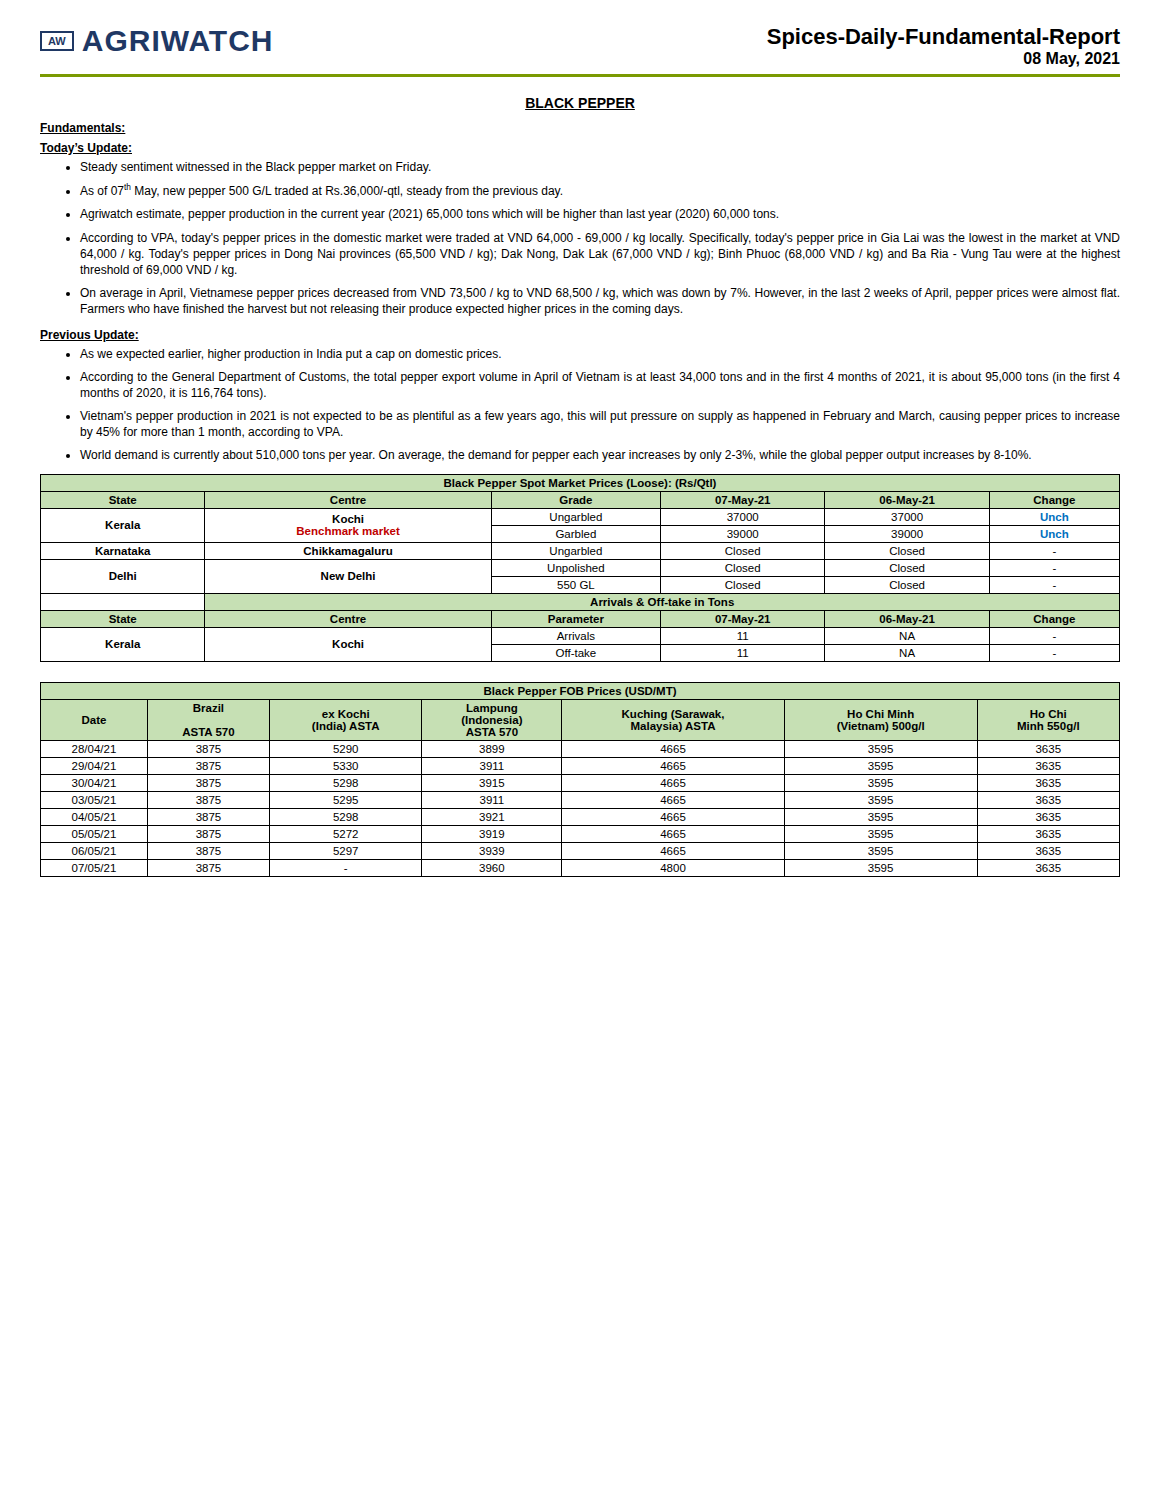AW
AGRIWATCH
Spices-Daily-Fundamental-Report
08 May, 2021
BLACK PEPPER
Fundamentals:
Today’s Update:
Steady sentiment witnessed in the Black pepper market on Friday.
As of 07th May, new pepper 500 G/L traded at Rs.36,000/-qtl, steady from the previous day.
Agriwatch estimate, pepper production in the current year (2021) 65,000 tons which will be higher than last year (2020) 60,000 tons.
According to VPA, today's pepper prices in the domestic market were traded at VND 64,000 - 69,000 / kg locally. Specifically, today's pepper price in Gia Lai was the lowest in the market at VND 64,000 / kg. Today's pepper prices in Dong Nai provinces (65,500 VND / kg); Dak Nong, Dak Lak (67,000 VND / kg); Binh Phuoc (68,000 VND / kg) and Ba Ria - Vung Tau were at the highest threshold of 69,000 VND / kg.
On average in April, Vietnamese pepper prices decreased from VND 73,500 / kg to VND 68,500 / kg, which was down by 7%. However, in the last 2 weeks of April, pepper prices were almost flat. Farmers who have finished the harvest but not releasing their produce expected higher prices in the coming days.
Previous Update:
As we expected earlier, higher production in India put a cap on domestic prices.
According to the General Department of Customs, the total pepper export volume in April of Vietnam is at least 34,000 tons and in the first 4 months of 2021, it is about 95,000 tons (in the first 4 months of 2020, it is 116,764 tons).
Vietnam's pepper production in 2021 is not expected to be as plentiful as a few years ago, this will put pressure on supply as happened in February and March, causing pepper prices to increase by 45% for more than 1 month, according to VPA.
World demand is currently about 510,000 tons per year. On average, the demand for pepper each year increases by only 2-3%, while the global pepper output increases by 8-10%.
| Black Pepper Spot Market Prices (Loose): (Rs/Qtl) |
| State | Centre | Grade | 07-May-21 | 06-May-21 | Change |
| Kerala | Kochi Benchmark market | Ungarbled | 37000 | 37000 | Unch |
| Garbled | 39000 | 39000 | Unch |
| Karnataka | Chikkamagaluru | Ungarbled | Closed | Closed | - |
| Delhi | New Delhi | Unpolished | Closed | Closed | - |
| 550 GL | Closed | Closed | - |
| | Arrivals & Off-take in Tons |
| State | Centre | Parameter | 07-May-21 | 06-May-21 | Change |
| Kerala | Kochi | Arrivals | 11 | NA | - |
| Off-take | 11 | NA | - |
| Black Pepper FOB Prices (USD/MT) |
| Date | Brazil ASTA 570 | ex Kochi (India) ASTA | Lampung (Indonesia) ASTA 570 | Kuching (Sarawak, Malaysia) ASTA | Ho Chi Minh (Vietnam) 500g/l | Ho Chi Minh 550g/l |
| 28/04/21 | 3875 | 5290 | 3899 | 4665 | 3595 | 3635 |
| 29/04/21 | 3875 | 5330 | 3911 | 4665 | 3595 | 3635 |
| 30/04/21 | 3875 | 5298 | 3915 | 4665 | 3595 | 3635 |
| 03/05/21 | 3875 | 5295 | 3911 | 4665 | 3595 | 3635 |
| 04/05/21 | 3875 | 5298 | 3921 | 4665 | 3595 | 3635 |
| 05/05/21 | 3875 | 5272 | 3919 | 4665 | 3595 | 3635 |
| 06/05/21 | 3875 | 5297 | 3939 | 4665 | 3595 | 3635 |
| 07/05/21 | 3875 | - | 3960 | 4800 | 3595 | 3635 |